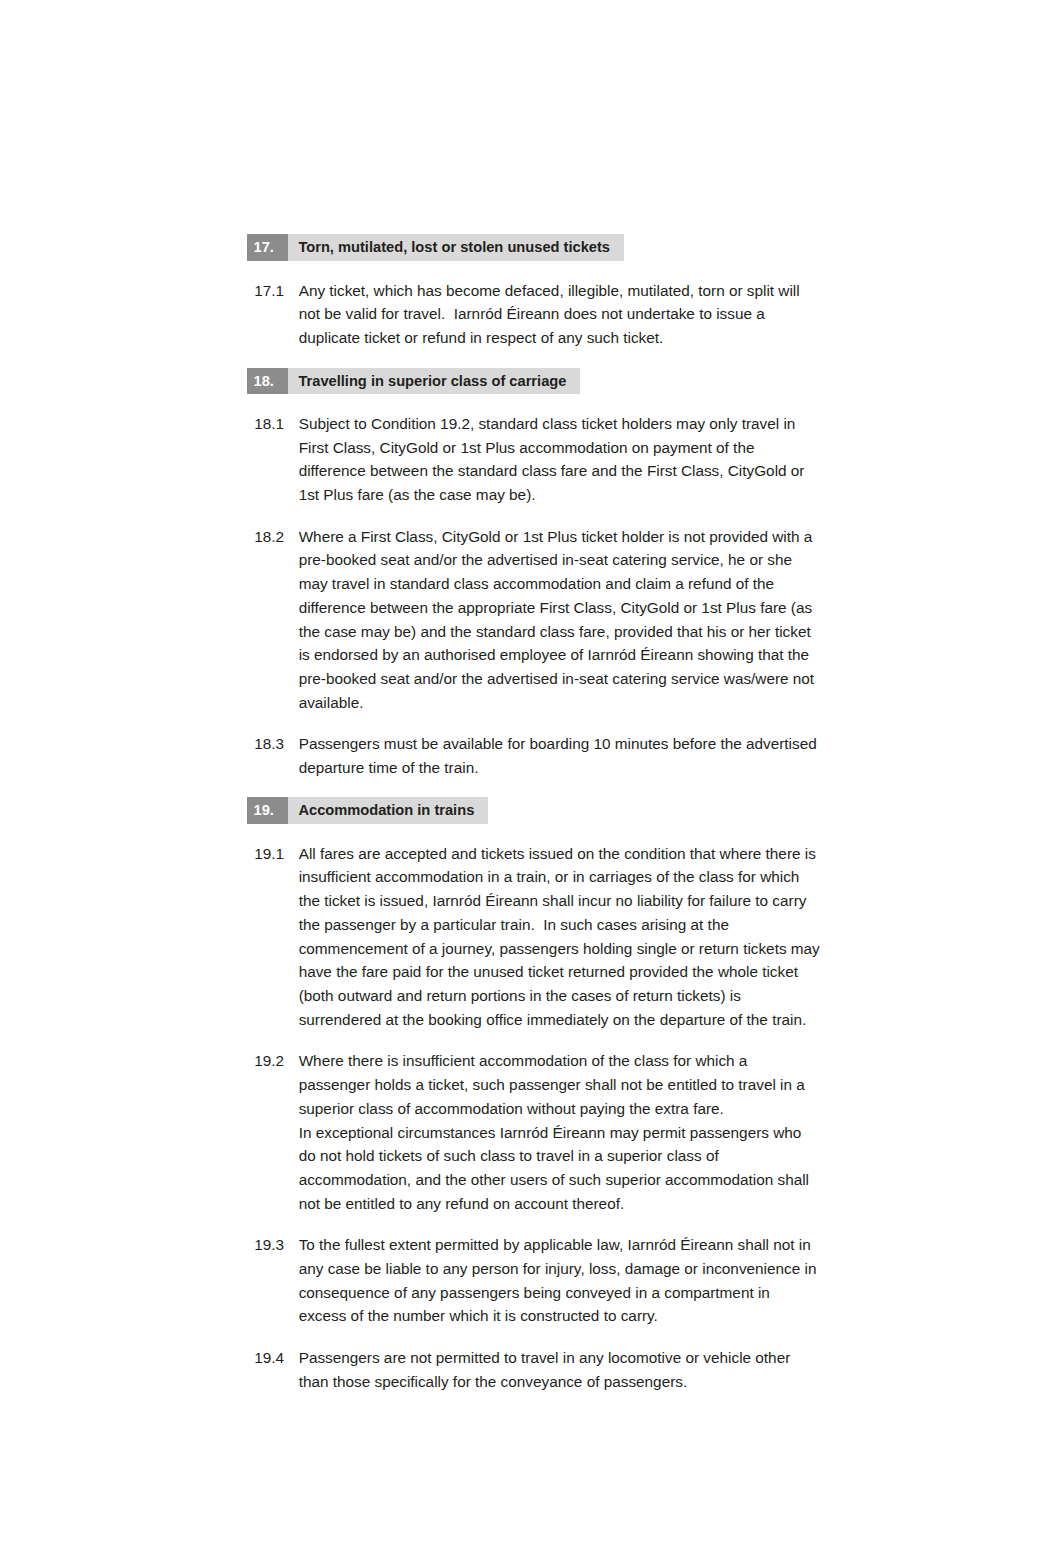17.
Torn, mutilated, lost or stolen unused tickets
17.1
Any ticket, which has become defaced, illegible, mutilated, torn or split will not be valid for travel. Iarnród Éireann does not undertake to issue a duplicate ticket or refund in respect of any such ticket.
18.
Travelling in superior class of carriage
18.1
Subject to Condition 19.2, standard class ticket holders may only travel in First Class, CityGold or 1st Plus accommodation on payment of the difference between the standard class fare and the First Class, CityGold or 1st Plus fare (as the case may be).
18.2
Where a First Class, CityGold or 1st Plus ticket holder is not provided with a pre-booked seat and/or the advertised in-seat catering service, he or she may travel in standard class accommodation and claim a refund of the difference between the appropriate First Class, CityGold or 1st Plus fare (as the case may be) and the standard class fare, provided that his or her ticket is endorsed by an authorised employee of Iarnród Éireann showing that the pre-booked seat and/or the advertised in-seat catering service was/were not available.
18.3
Passengers must be available for boarding 10 minutes before the advertised departure time of the train.
19.
Accommodation in trains
19.1
All fares are accepted and tickets issued on the condition that where there is insufficient accommodation in a train, or in carriages of the class for which the ticket is issued, Iarnród Éireann shall incur no liability for failure to carry the passenger by a particular train. In such cases arising at the commencement of a journey, passengers holding single or return tickets may have the fare paid for the unused ticket returned provided the whole ticket (both outward and return portions in the cases of return tickets) is surrendered at the booking office immediately on the departure of the train.
19.2
Where there is insufficient accommodation of the class for which a passenger holds a ticket, such passenger shall not be entitled to travel in a superior class of accommodation without paying the extra fare.
In exceptional circumstances Iarnród Éireann may permit passengers who do not hold tickets of such class to travel in a superior class of accommodation, and the other users of such superior accommodation shall not be entitled to any refund on account thereof.
19.3
To the fullest extent permitted by applicable law, Iarnród Éireann shall not in any case be liable to any person for injury, loss, damage or inconvenience in consequence of any passengers being conveyed in a compartment in excess of the number which it is constructed to carry.
19.4
Passengers are not permitted to travel in any locomotive or vehicle other than those specifically for the conveyance of passengers.